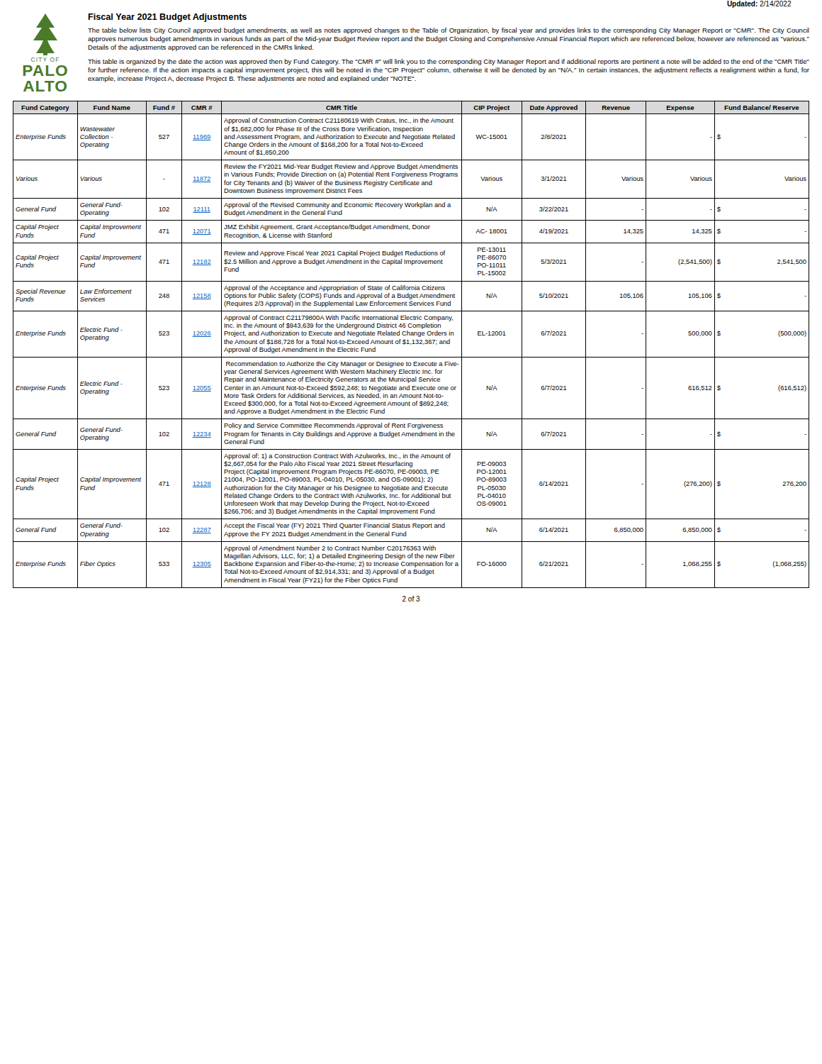Updated: 2/14/2022
CITY OF
PALO
ALTO
Fiscal Year 2021 Budget Adjustments
The table below lists City Council approved budget amendments, as well as notes approved changes to the Table of Organization, by fiscal year and provides links to the corresponding City Manager Report or "CMR". The City Council approves numerous budget amendments in various funds as part of the Mid-year Budget Review report and the Budget Closing and Comprehensive Annual Financial Report which are referenced below, however are referenced as "various." Details of the adjustments approved can be referenced in the CMRs linked.
This table is organized by the date the action was approved then by Fund Category. The "CMR #" will link you to the corresponding City Manager Report and if additional reports are pertinent a note will be added to the end of the "CMR Title" for further reference. If the action impacts a capital improvement project, this will be noted in the "CIP Project" column, otherwise it will be denoted by an "N/A." In certain instances, the adjustment reflects a realignment within a fund, for example, increase Project A, decrease Project B. These adjustments are noted and explained under "NOTE".
| Fund Category | Fund Name | Fund # | CMR # | CMR Title | CIP Project | Date Approved | Revenue | Expense | Fund Balance/ Reserve |
| --- | --- | --- | --- | --- | --- | --- | --- | --- | --- |
| Enterprise Funds | Wastewater Collection - Operating | 527 | 11969 | Approval of Construction Contract C21180619 With Cratus, Inc., in the Amount of $1,682,000 for Phase III of the Cross Bore Verification, Inspection and Assessment Program, and Authorization to Execute and Negotiate Related Change Orders in the Amount of $168,200 for a Total Not-to-Exceed Amount of $1,850,200 | WC-15001 | 2/8/2021 | | - | $ - |
| Various | Various | - | 11872 | Review the FY2021 Mid-Year Budget Review and Approve Budget Amendments in Various Funds; Provide Direction on (a) Potential Rent Forgiveness Programs for City Tenants and (b) Waiver of the Business Registry Certificate and Downtown Business Improvement District Fees | Various | 3/1/2021 | Various | Various | Various |
| General Fund | General Fund- Operating | 102 | 12111 | Approval of the Revised Community and Economic Recovery Workplan and a Budget Amendment in the General Fund | N/A | 3/22/2021 | - | - | $ - |
| Capital Project Funds | Capital Improvement Fund | 471 | 12071 | JMZ Exhibit Agreement, Grant Acceptance/Budget Amendment, Donor Recognition, & License with Stanford | AC- 18001 | 4/19/2021 | 14,325 | 14,325 | $ - |
| Capital Project Funds | Capital Improvement Fund | 471 | 12182 | Review and Approve Fiscal Year 2021 Capital Project Budget Reductions of $2.5 Million and Approve a Budget Amendment in the Capital Improvement Fund | PE-13011 PE-86070 PO-11011 PL-15002 | 5/3/2021 | - | (2,541,500) | $ 2,541,500 |
| Special Revenue Funds | Law Enforcement Services | 248 | 12158 | Approval of the Acceptance and Appropriation of State of California Citizens Options for Public Safety (COPS) Funds and Approval of a Budget Amendment (Requires 2/3 Approval) in the Supplemental Law Enforcement Services Fund | N/A | 5/10/2021 | 105,106 | 105,106 | $ - |
| Enterprise Funds | Electric Fund - Operating | 523 | 12026 | Approval of Contract C21179800A With Pacific International Electric Company, Inc. in the Amount of $943,639 for the Underground District 46 Completion Project, and Authorization to Execute and Negotiate Related Change Orders in the Amount of $188,728 for a Total Not-to-Exceed Amount of $1,132,367; and Approval of Budget Amendment in the Electric Fund | EL-12001 | 6/7/2021 | - | 500,000 | $ (500,000) |
| Enterprise Funds | Electric Fund - Operating | 523 | 12055 | Recommendation to Authorize the City Manager or Designee to Execute a Five-year General Services Agreement With Western Machinery Electric Inc. for Repair and Maintenance of Electricity Generators at the Municipal Service Center in an Amount Not-to-Exceed $592,248; to Negotiate and Execute one or More Task Orders for Additional Services, as Needed, in an Amount Not-to-Exceed $300,000, for a Total Not-to-Exceed Agreement Amount of $892,248; and Approve a Budget Amendment in the Electric Fund | N/A | 6/7/2021 | - | 616,512 | $ (616,512) |
| General Fund | General Fund- Operating | 102 | 12234 | Policy and Service Committee Recommends Approval of Rent Forgiveness Program for Tenants in City Buildings and Approve a Budget Amendment in the General Fund | N/A | 6/7/2021 | - | - | $ - |
| Capital Project Funds | Capital Improvement Fund | 471 | 12128 | Approval of: 1) a Construction Contract With Azulworks, Inc., in the Amount of $2,667,054 for the Palo Alto Fiscal Year 2021 Street Resurfacing Project (Capital Improvement Program Projects PE-86070, PE-09003, PE​21004, PO-12001, PO-89003, PL-04010, PL-05030, and OS-09001); 2) Authorization for the City Manager or his Designee to Negotiate and Execute Related Change Orders to the Contract With Azulworks, Inc. for Additional but Unforeseen Work that may Develop During the Project, Not-to-Exceed $266,706; and 3) Budget Amendments in the Capital Improvement Fund | PE-09003 PO-12001 PO-89003 PL-05030 PL-04010 OS-09001 | 6/14/2021 | - | (276,200) | $ 276,200 |
| General Fund | General Fund- Operating | 102 | 12287 | Accept the Fiscal Year (FY) 2021 Third Quarter Financial Status Report and Approve the FY 2021 Budget Amendment in the General Fund | N/A | 6/14/2021 | 6,850,000 | 6,850,000 | $ - |
| Enterprise Funds | Fiber Optics | 533 | 12305 | Approval of Amendment Number 2 to Contract Number C20176363 With Magellan Advisors, LLC, for; 1) a Detailed Engineering Design of the new Fiber Backbone Expansion and Fiber-to-the-Home; 2) to Increase Compensation for a Total Not-to-Exceed Amount of $2,914,331; and 3) Approval of a Budget Amendment in Fiscal Year (FY21) for the Fiber Optics Fund | FO-16000 | 6/21/2021 | - | 1,068,255 | $ (1,068,255) |
2 of 3